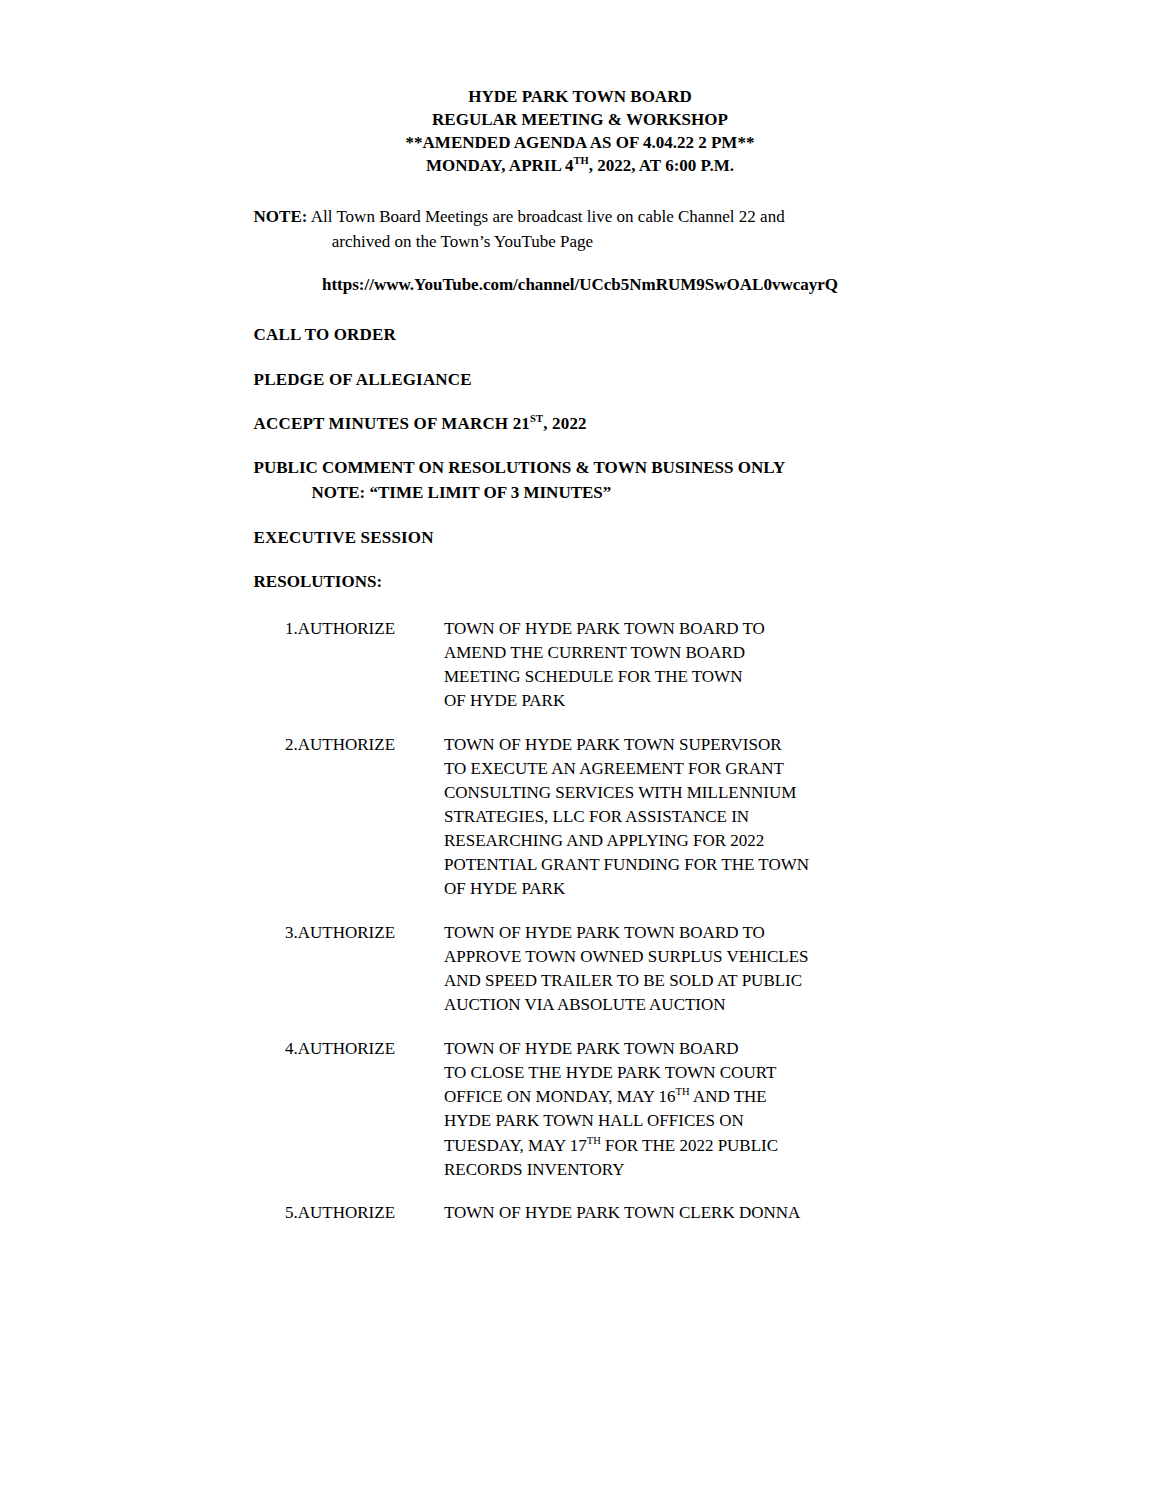HYDE PARK TOWN BOARD
REGULAR MEETING & WORKSHOP
**AMENDED AGENDA AS OF 4.04.22 2 PM**
MONDAY, APRIL 4TH, 2022, AT 6:00 P.M.
NOTE: All Town Board Meetings are broadcast live on cable Channel 22 and archived on the Town’s YouTube Page
https://www.YouTube.com/channel/UCcb5NmRUM9SwOAL0vwcayrQ
Call to Order
Pledge of Allegiance
Accept Minutes of March 21ST, 2022
Public Comment on Resolutions & Town Business Only
Note: “Time Limit of 3 Minutes”
Executive Session
Resolutions:
| 1. | Authorize | Town of Hyde Park Town Board to amend the current Town Board meeting schedule for the Town of Hyde Park |
| 2. | Authorize | Town of Hyde Park Town Supervisor to execute an agreement for grant consulting services with Millennium Strategies, LLC for assistance in researching and applying for 2022 potential grant funding for the Town of Hyde Park |
| 3. | Authorize | Town of Hyde Park Town Board to approve Town owned surplus vehicles and speed trailer to be sold at public auction via Absolute Auction |
| 4. | Authorize | Town of Hyde Park Town Board to close the Hyde Park Town Court office on Monday, May 16 TH and the Hyde Park Town Hall offices on Tuesday, May 17 TH for the 2022 Public Records Inventory |
| 5. | Authorize | Town of Hyde Park Town Clerk Donna |